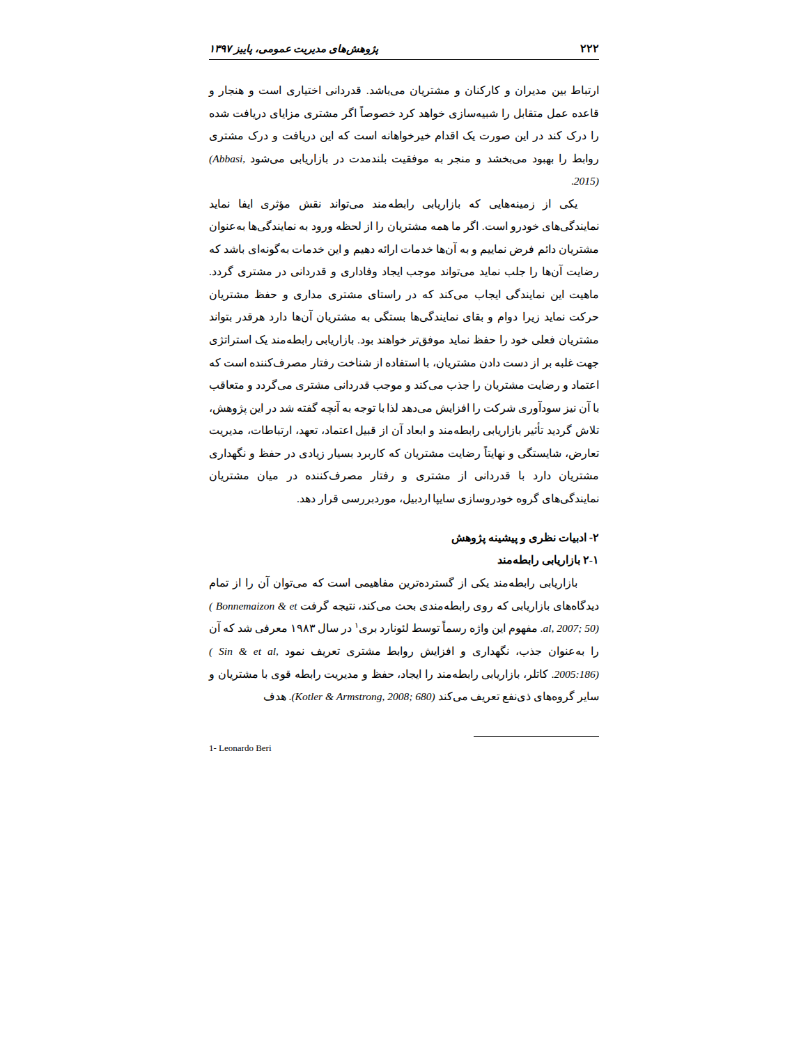۲۲۲ پژوهش‌های مدیریت عمومی، پاییز ۱۳۹۷
ارتباط بین مدیران و کارکنان و مشتریان می‌باشد. قدردانی اختیاری است و هنجار و قاعده عمل متقابل را شبیه‌سازی خواهد کرد خصوصاً اگر مشتری مزایای دریافت شده را درک کند در این صورت یک اقدام خیرخواهانه است که این دریافت و درک مشتری روابط را بهبود می‌بخشد و منجر به موفقیت بلندمدت در بازاریابی می‌شود (Abbasi, 2015).
یکی از زمینه‌هایی که بازاریابی رابطه‌مند می‌تواند نقش مؤثری ایفا نماید نمایندگی‌های خودرو است. اگر ما همه مشتریان را از لحظه ورود به نمایندگی‌ها به‌عنوان مشتریان دائم فرض نماییم و به آن‌ها خدمات ارائه دهیم و این خدمات به‌گونه‌ای باشد که رضایت آن‌ها را جلب نماید می‌تواند موجب ایجاد وفاداری و قدردانی در مشتری گردد. ماهیت این نمایندگی ایجاب می‌کند که در راستای مشتری مداری و حفظ مشتریان حرکت نماید زیرا دوام و بقای نمایندگی‌ها بستگی به مشتریان آن‌ها دارد هرقدر بتواند مشتریان فعلی خود را حفظ نماید موفق‌تر خواهند بود. بازاریابی رابطه‌مند یک استراتژی جهت غلبه بر از دست دادن مشتریان، با استفاده از شناخت رفتار مصرف‌کننده است که اعتماد و رضایت مشتریان را جذب می‌کند و موجب قدردانی مشتری می‌گردد و متعاقب با آن نیز سودآوری شرکت را افزایش می‌دهد لذا با توجه به آنچه گفته شد در این پژوهش، تلاش گردید تأثیر بازاریابی رابطه‌مند و ابعاد آن از قبیل اعتماد، تعهد، ارتباطات، مدیریت تعارض، شایستگی و نهایتاً رضایت مشتریان که کاربرد بسیار زیادی در حفظ و نگهداری مشتریان دارد با قدردانی از مشتری و رفتار مصرف‌کننده در میان مشتریان نمایندگی‌های گروه خودروسازی سایپا اردبیل، موردبررسی قرار دهد.
۲- ادبیات نظری و پیشینه پژوهش
۲-۱ بازاریابی رابطه‌مند
بازاریابی رابطه‌مند یکی از گسترده‌ترین مفاهیمی است که می‌توان آن را از تمام دیدگاه‌های بازاریابی که روی رابطه‌مندی بحث می‌کند، نتیجه گرفت ( Bonnemaizon & et al, 2007; 50). مفهوم این واژه رسماً توسط لئونارد بری۱ در سال ۱۹۸۳ معرفی شد که آن را به‌عنوان جذب، نگهداری و افزایش روابط مشتری تعریف نمود ( Sin & et al, 2005:186). کاتلر، بازاریابی رابطه‌مند را ایجاد، حفظ و مدیریت رابطه قوی با مشتریان و سایر گروه‌های ذی‌نفع تعریف می‌کند (Kotler & Armstrong, 2008; 680). هدف
1- Leonardo Beri